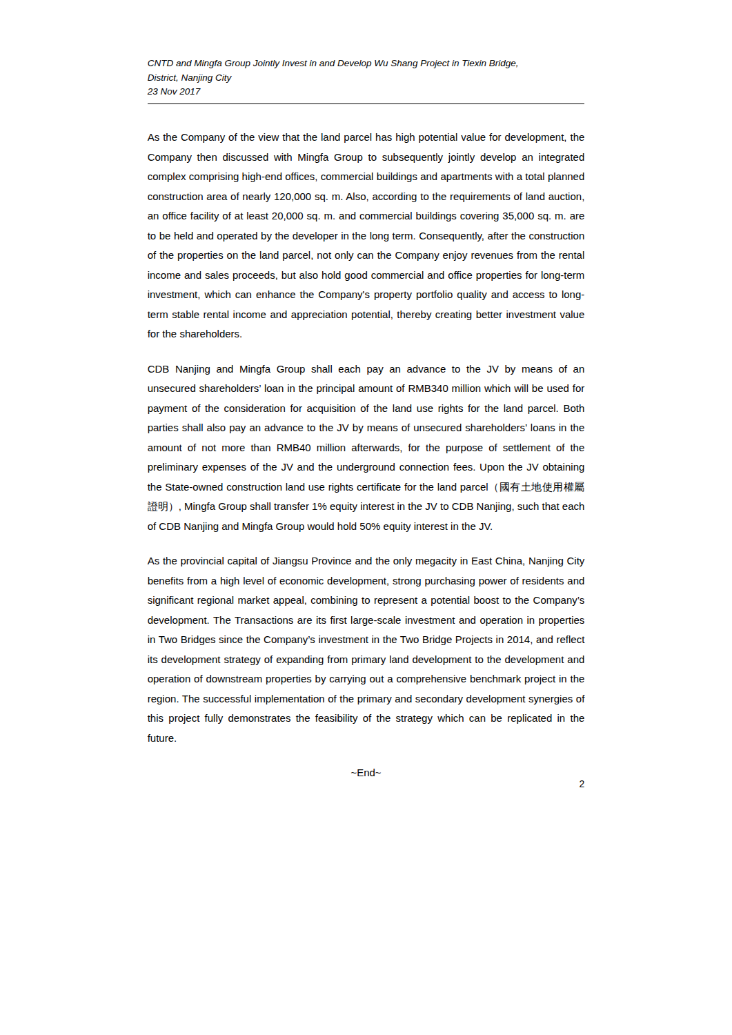CNTD and Mingfa Group Jointly Invest in and Develop Wu Shang Project in Tiexin Bridge, District, Nanjing City 23 Nov 2017
As the Company of the view that the land parcel has high potential value for development, the Company then discussed with Mingfa Group to subsequently jointly develop an integrated complex comprising high-end offices, commercial buildings and apartments with a total planned construction area of nearly 120,000 sq. m. Also, according to the requirements of land auction, an office facility of at least 20,000 sq. m. and commercial buildings covering 35,000 sq. m. are to be held and operated by the developer in the long term. Consequently, after the construction of the properties on the land parcel, not only can the Company enjoy revenues from the rental income and sales proceeds, but also hold good commercial and office properties for long-term investment, which can enhance the Company's property portfolio quality and access to long-term stable rental income and appreciation potential, thereby creating better investment value for the shareholders.
CDB Nanjing and Mingfa Group shall each pay an advance to the JV by means of an unsecured shareholders’ loan in the principal amount of RMB340 million which will be used for payment of the consideration for acquisition of the land use rights for the land parcel. Both parties shall also pay an advance to the JV by means of unsecured shareholders’ loans in the amount of not more than RMB40 million afterwards, for the purpose of settlement of the preliminary expenses of the JV and the underground connection fees. Upon the JV obtaining the State-owned construction land use rights certificate for the land parcel（國有土地使用權屬證明）, Mingfa Group shall transfer 1% equity interest in the JV to CDB Nanjing, such that each of CDB Nanjing and Mingfa Group would hold 50% equity interest in the JV.
As the provincial capital of Jiangsu Province and the only megacity in East China, Nanjing City benefits from a high level of economic development, strong purchasing power of residents and significant regional market appeal, combining to represent a potential boost to the Company’s development. The Transactions are its first large-scale investment and operation in properties in Two Bridges since the Company’s investment in the Two Bridge Projects in 2014, and reflect its development strategy of expanding from primary land development to the development and operation of downstream properties by carrying out a comprehensive benchmark project in the region. The successful implementation of the primary and secondary development synergies of this project fully demonstrates the feasibility of the strategy which can be replicated in the future.
~End~
2